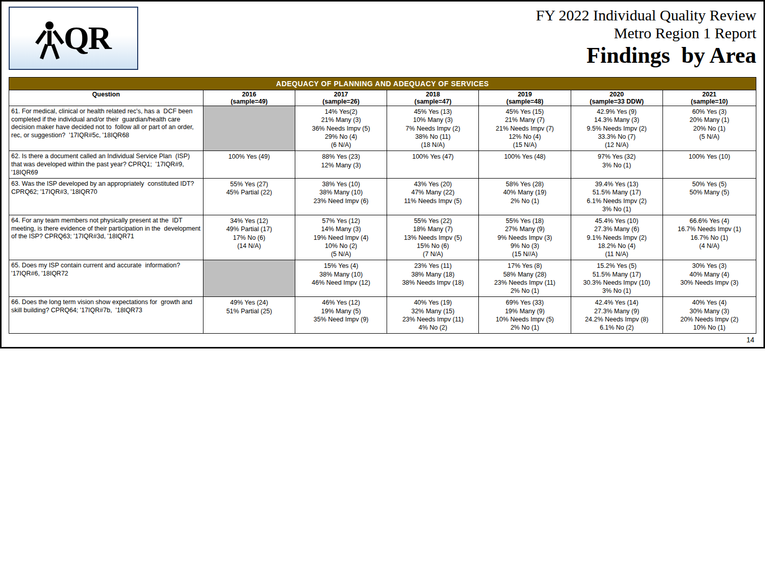QR
FY 2022 Individual Quality Review
Metro Region 1 Report
Findings by Area
| ADEQUACY OF PLANNING AND ADEQUACY OF SERVICES |
| Question | 2016 (sample=49) | 2017 (sample=26) | 2018 (sample=47) | 2019 (sample=48) | 2020 (sample=33 DDW) | 2021 (sample=10) |
| 61. For medical, clinical or health related rec's, has a DCF been completed if the individual and/or their guardian/health care decision maker have decided not to follow all or part of an order, rec, or suggestion? '17IQR#5c, '18IQR68 | | 14% Yes(2) 21% Many (3) 36% Needs Impv (5) 29% No (4) (6 N/A) | 45% Yes (13) 10% Many (3) 7% Needs Impv (2) 38% No (11) (18 N/A) | 45% Yes (15) 21% Many (7) 21% Needs Impv (7) 12% No (4) (15 N/A) | 42.9% Yes (9) 14.3% Many (3) 9.5% Needs Impv (2) 33.3% No (7) (12 N/A) | 60% Yes (3) 20% Many (1) 20% No (1) (5 N/A) |
| 62. Is there a document called an Individual Service Plan (ISP) that was developed within the past year? CPRQ1; '17IQR#9, '18IQR69 | 100% Yes (49) | 88% Yes (23) 12% Many (3) | 100% Yes (47) | 100% Yes (48) | 97% Yes (32) 3% No (1) | 100% Yes (10) |
| 63. Was the ISP developed by an appropriately constituted IDT? CPRQ62; '17IQR#3, '18IQR70 | 55% Yes (27) 45% Partial (22) | 38% Yes (10) 38% Many (10) 23% Need Impv (6) | 43% Yes (20) 47% Many (22) 11% Needs Impv (5) | 58% Yes (28) 40% Many (19) 2% No (1) | 39.4% Yes (13) 51.5% Many (17) 6.1% Needs Impv (2) 3% No (1) | 50% Yes (5) 50% Many (5) |
| 64. For any team members not physically present at the IDT meeting, is there evidence of their participation in the development of the ISP? CPRQ63; '17IQR#3d, '18IQR71 | 34% Yes (12) 49% Partial (17) 17% No (6) (14 N/A) | 57% Yes (12) 14% Many (3) 19% Need Impv (4) 10% No (2) (5 N/A) | 55% Yes (22) 18% Many (7) 13% Needs Impv (5) 15% No (6) (7 N/A) | 55% Yes (18) 27% Many (9) 9% Needs Impv (3) 9% No (3) (15 N//A) | 45.4% Yes (10) 27.3% Many (6) 9.1% Needs Impv (2) 18.2% No (4) (11 N/A) | 66.6% Yes (4) 16.7% Needs Impv (1) 16.7% No (1) (4 N/A) |
| 65. Does my ISP contain current and accurate information? '17IQR#6, '18IQR72 | | 15% Yes (4) 38% Many (10) 46% Need Impv (12) | 23% Yes (11) 38% Many (18) 38% Needs Impv (18) | 17% Yes (8) 58% Many (28) 23% Needs Impv (11) 2% No (1) | 15.2% Yes (5) 51.5% Many (17) 30.3% Needs Impv (10) 3% No (1) | 30% Yes (3) 40% Many (4) 30% Needs Impv (3) |
| 66. Does the long term vision show expectations for growth and skill building? CPRQ64; '17IQR#7b, '18IQR73 | 49% Yes (24) 51% Partial (25) | 46% Yes (12) 19% Many (5) 35% Need Impv (9) | 40% Yes (19) 32% Many (15) 23% Needs Impv (11) 4% No (2) | 69% Yes (33) 19% Many (9) 10% Needs Impv (5) 2% No (1) | 42.4% Yes (14) 27.3% Many (9) 24.2% Needs Impv (8) 6.1% No (2) | 40% Yes (4) 30% Many (3) 20% Needs Impv (2) 10% No (1) |
14